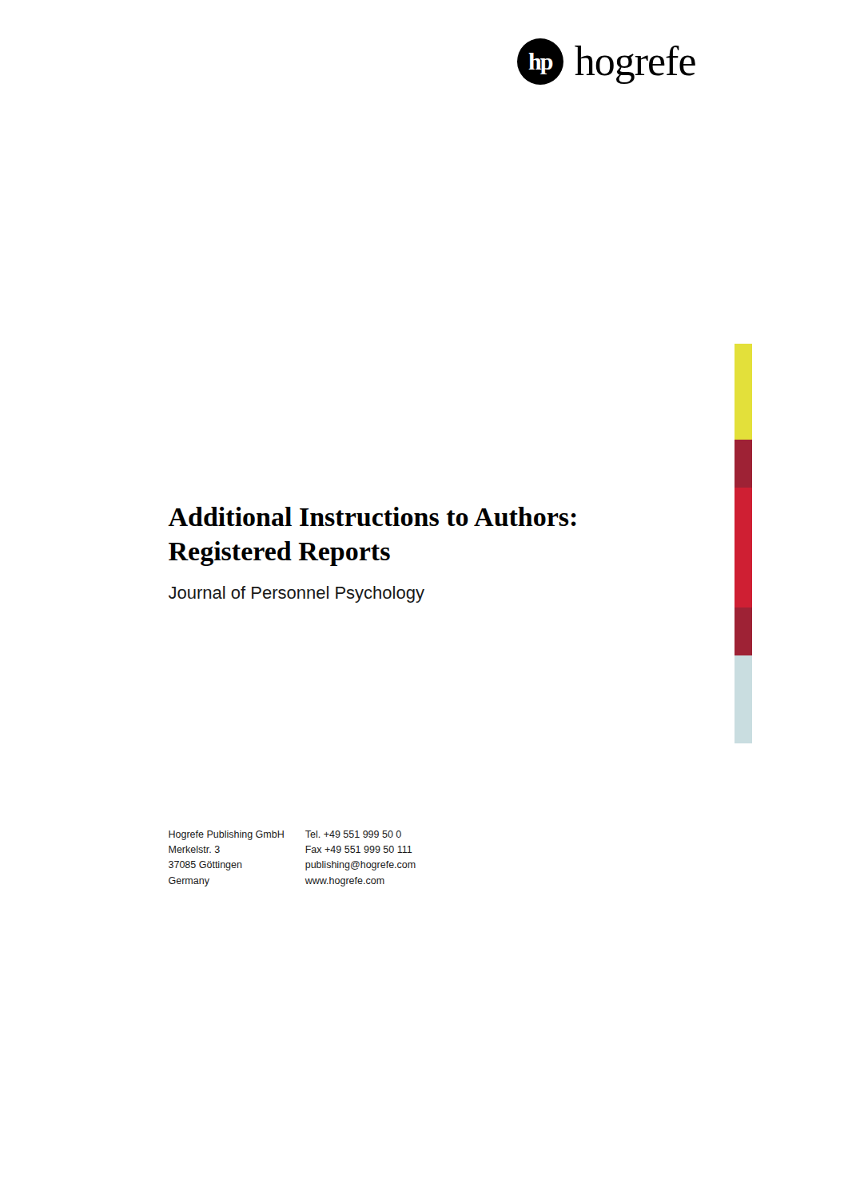hp
hogrefe
Additional Instructions to Authors:
Registered Reports
Journal of Personnel Psychology
| Hogrefe Publishing GmbH | Tel. +49 551 999 50 0 |
| Merkelstr. 3 | Fax +49 551 999 50 111 |
| 37085 Göttingen | publishing@hogrefe.com |
| Germany | www.hogrefe.com |